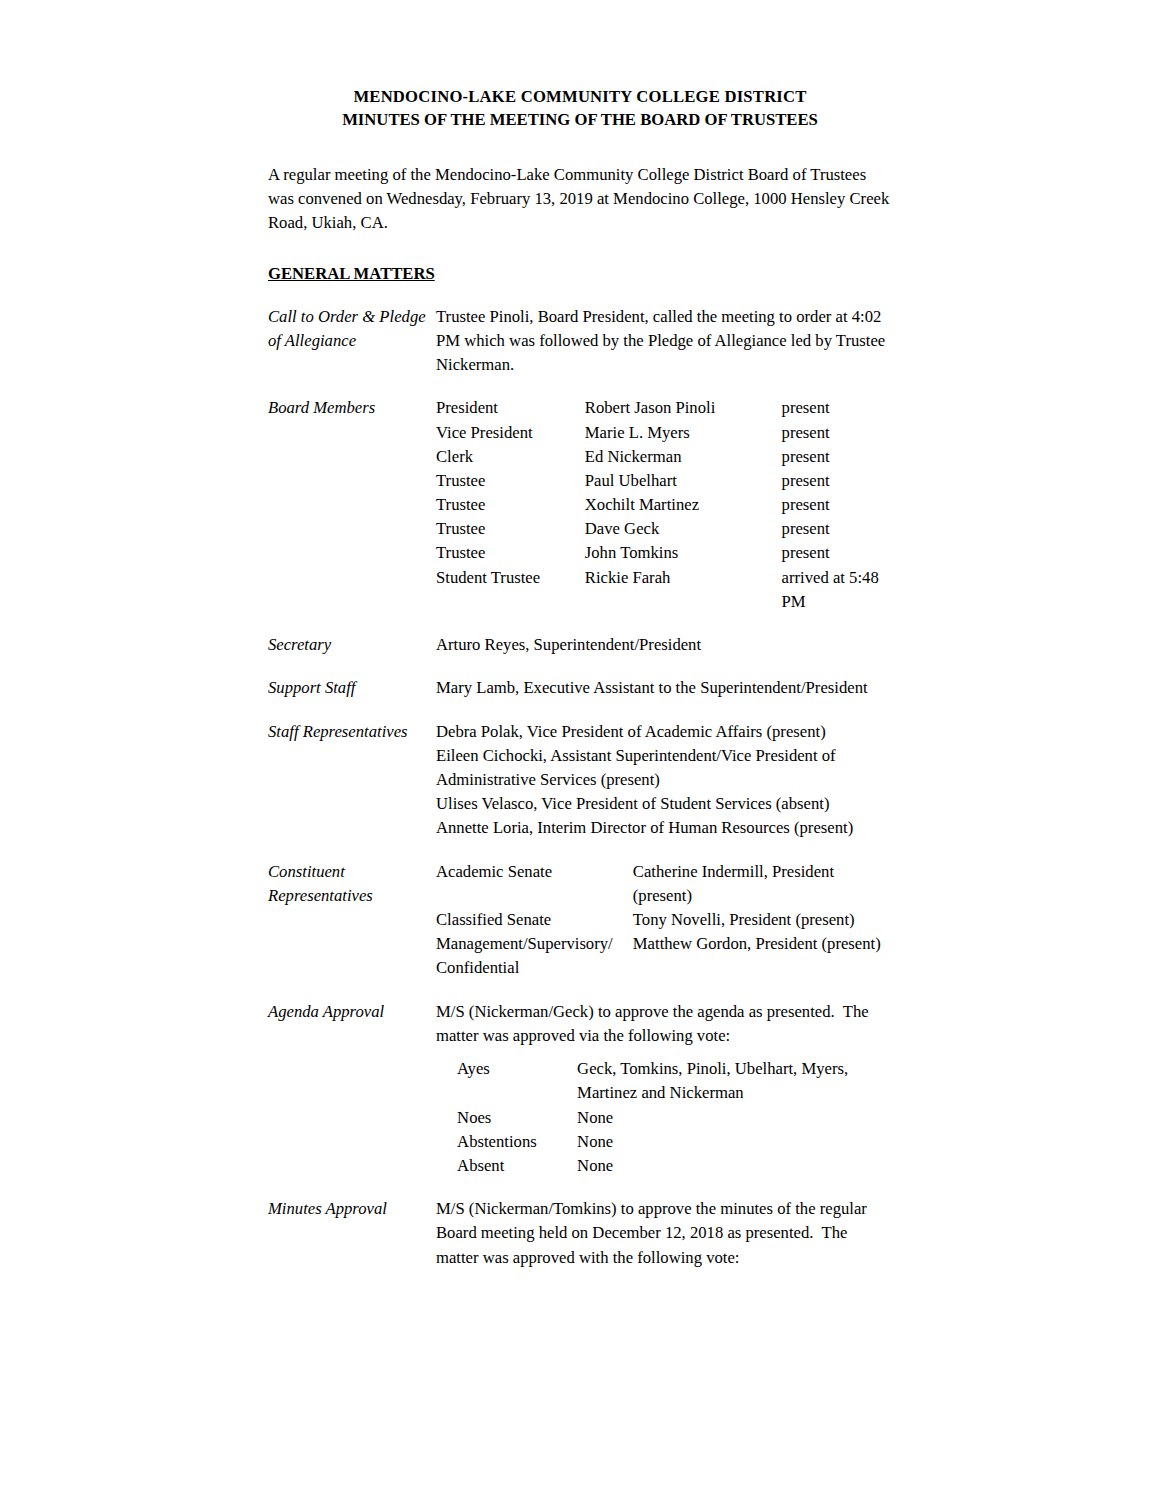MENDOCINO-LAKE COMMUNITY COLLEGE DISTRICT
MINUTES OF THE MEETING OF THE BOARD OF TRUSTEES
A regular meeting of the Mendocino-Lake Community College District Board of Trustees was convened on Wednesday, February 13, 2019 at Mendocino College, 1000 Hensley Creek Road, Ukiah, CA.
GENERAL MATTERS
| Call to Order & Pledge of Allegiance | Trustee Pinoli, Board President, called the meeting to order at 4:02 PM which was followed by the Pledge of Allegiance led by Trustee Nickerman. |
| Board Members | / President / Robert Jason Pinoli / present / / Vice President / Marie L. Myers / present / / Clerk / Ed Nickerman / present / / Trustee / Paul Ubelhart / present / / Trustee / Xochilt Martinez / present / / Trustee / Dave Geck / present / / Trustee / John Tomkins / present / / Student Trustee / Rickie Farah / arrived at 5:48 PM / |
| Secretary | Arturo Reyes, Superintendent/President |
| Support Staff | Mary Lamb, Executive Assistant to the Superintendent/President |
| Staff Representatives | Debra Polak, Vice President of Academic Affairs (present) Eileen Cichocki, Assistant Superintendent/Vice President of Administrative Services (present) Ulises Velasco, Vice President of Student Services (absent) Annette Loria, Interim Director of Human Resources (present) |
| Constituent Representatives | / Academic Senate / Catherine Indermill, President (present) / / Classified Senate / Tony Novelli, President (present) / / Management/Supervisory/ Confidential / Matthew Gordon, President (present) / |
| Agenda Approval | M/S (Nickerman/Geck) to approve the agenda as presented. The matter was approved via the following vote: / Ayes / Geck, Tomkins, Pinoli, Ubelhart, Myers, Martinez and Nickerman / / Noes / None / / Abstentions / None / / Absent / None / |
| Minutes Approval | M/S (Nickerman/Tomkins) to approve the minutes of the regular Board meeting held on December 12, 2018 as presented. The matter was approved with the following vote: |